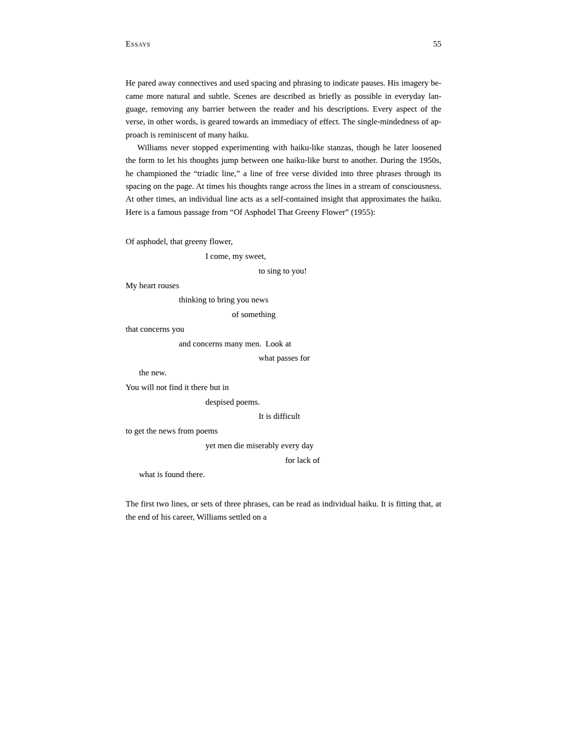Essays 55
He pared away connectives and used spacing and phrasing to indicate pauses. His imagery became more natural and subtle. Scenes are described as briefly as possible in everyday language, removing any barrier between the reader and his descriptions. Every aspect of the verse, in other words, is geared towards an immediacy of effect. The single-mindedness of approach is reminiscent of many haiku.
Williams never stopped experimenting with haiku-like stanzas, though he later loosened the form to let his thoughts jump between one haiku-like burst to another. During the 1950s, he championed the “triadic line,” a line of free verse divided into three phrases through its spacing on the page. At times his thoughts range across the lines in a stream of consciousness. At other times, an individual line acts as a self-contained insight that approximates the haiku. Here is a famous passage from “Of Asphodel That Greeny Flower” (1955):
Of asphodel, that greeny flower,
I come, my sweet,
to sing to you!
My heart rouses
thinking to bring you news
of something
that concerns you
and concerns many men. Look at
what passes for
the new.
You will not find it there but in
despised poems.
It is difficult
to get the news from poems
yet men die miserably every day
for lack of
what is found there.
The first two lines, or sets of three phrases, can be read as individual haiku. It is fitting that, at the end of his career, Williams settled on a